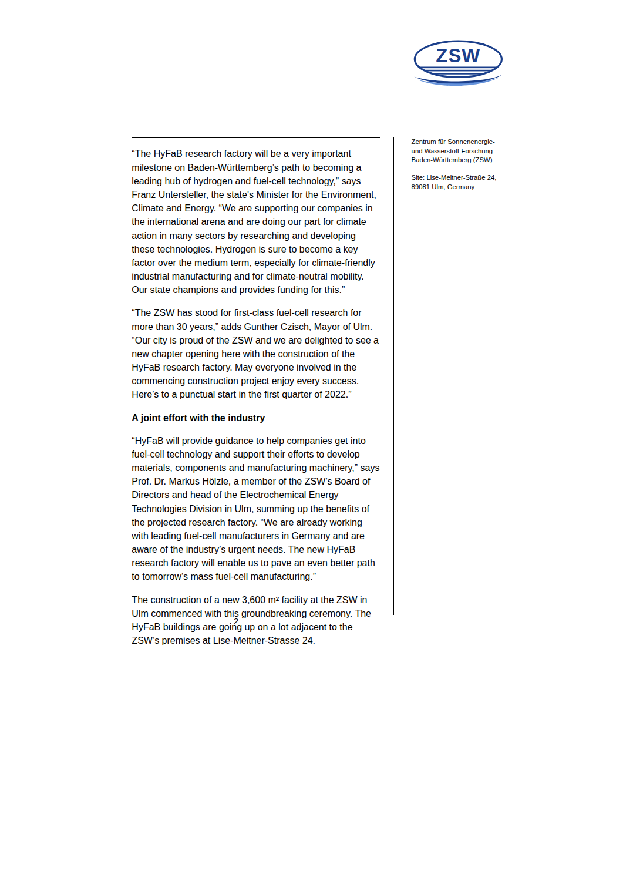ZSW
Zentrum für Sonnenenergie-
und Wasserstoff-Forschung
Baden-Württemberg (ZSW)
Site: Lise-Meitner-Straße 24,
89081 Ulm, Germany
“The HyFaB research factory will be a very important milestone on Baden-Württemberg’s path to becoming a leading hub of hydrogen and fuel-cell technology,” says Franz Untersteller, the state's Minister for the Environment, Climate and Energy. “We are supporting our companies in the international arena and are doing our part for climate action in many sectors by researching and developing these technologies. Hydrogen is sure to become a key factor over the medium term, especially for climate-friendly industrial manufacturing and for climate-neutral mobility. Our state champions and provides funding for this.”
“The ZSW has stood for first-class fuel-cell research for more than 30 years,” adds Gunther Czisch, Mayor of Ulm. “Our city is proud of the ZSW and we are delighted to see a new chapter opening here with the construction of the HyFaB research factory. May everyone involved in the commencing construction project enjoy every success. Here’s to a punctual start in the first quarter of 2022.”
A joint effort with the industry
“HyFaB will provide guidance to help companies get into fuel-cell technology and support their efforts to develop materials, components and manufacturing machinery,” says Prof. Dr. Markus Hölzle, a member of the ZSW’s Board of Directors and head of the Electrochemical Energy Technologies Division in Ulm, summing up the benefits of the projected research factory. “We are already working with leading fuel-cell manufacturers in Germany and are aware of the industry’s urgent needs. The new HyFaB research factory will enable us to pave an even better path to tomorrow’s mass fuel-cell manufacturing.”
The construction of a new 3,600 m² facility at the ZSW in Ulm commenced with this groundbreaking ceremony. The HyFaB buildings are going up on a lot adjacent to the ZSW’s premises at Lise-Meitner-Strasse 24.
Trending towards heavy-duty vehicles
Fuel cells will soon become the same viable option for heavy-duty vehicles that they are today for passenger cars and buses. One reason is that new EU regulations require carbon emissions from heavy-duty vehicles to come down by 15 percent as of 2025 and by 30 percent as of 2030. The EU aims to achieve climate neutrality and carbon-free mobility by 2050.
Vehicles carrying heavy goods on European roads account for around 25 percent of the entire transportation sector’s carbon emissions. The new EU regulation also covers heavy trucks, including 40-ton vehicles,
2